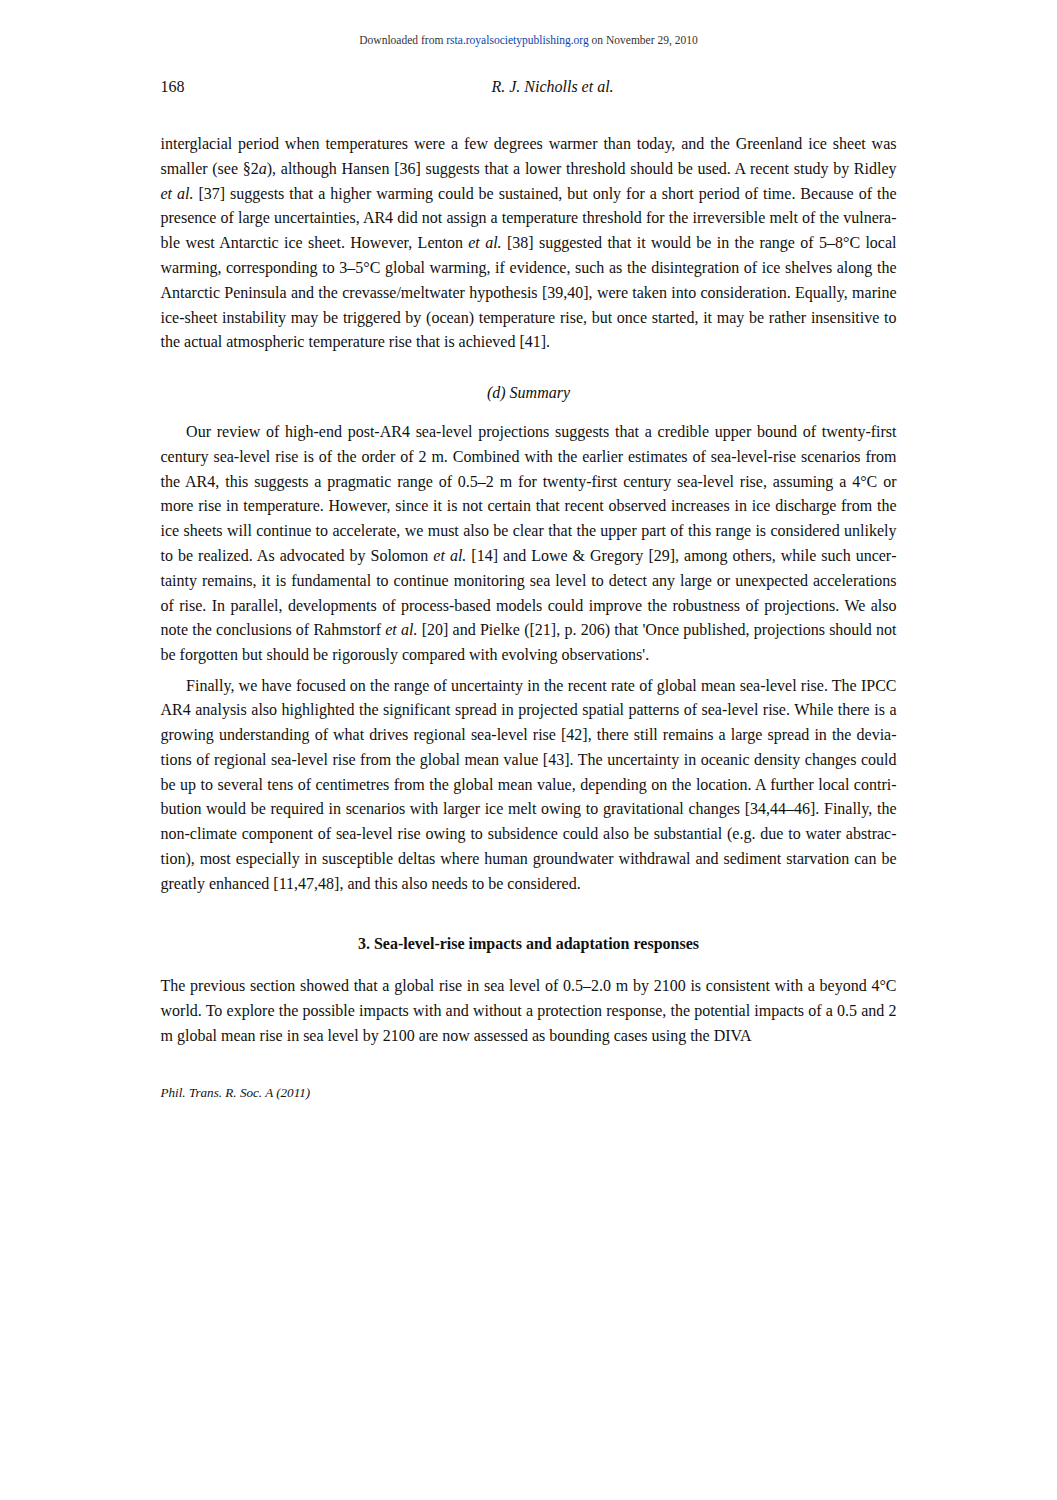Downloaded from rsta.royalsocietypublishing.org on November 29, 2010
168 R. J. Nicholls et al.
interglacial period when temperatures were a few degrees warmer than today, and the Greenland ice sheet was smaller (see §2a), although Hansen [36] suggests that a lower threshold should be used. A recent study by Ridley et al. [37] suggests that a higher warming could be sustained, but only for a short period of time. Because of the presence of large uncertainties, AR4 did not assign a temperature threshold for the irreversible melt of the vulnerable west Antarctic ice sheet. However, Lenton et al. [38] suggested that it would be in the range of 5–8°C local warming, corresponding to 3–5°C global warming, if evidence, such as the disintegration of ice shelves along the Antarctic Peninsula and the crevasse/meltwater hypothesis [39,40], were taken into consideration. Equally, marine ice-sheet instability may be triggered by (ocean) temperature rise, but once started, it may be rather insensitive to the actual atmospheric temperature rise that is achieved [41].
(d) Summary
Our review of high-end post-AR4 sea-level projections suggests that a credible upper bound of twenty-first century sea-level rise is of the order of 2 m. Combined with the earlier estimates of sea-level-rise scenarios from the AR4, this suggests a pragmatic range of 0.5–2 m for twenty-first century sea-level rise, assuming a 4°C or more rise in temperature. However, since it is not certain that recent observed increases in ice discharge from the ice sheets will continue to accelerate, we must also be clear that the upper part of this range is considered unlikely to be realized. As advocated by Solomon et al. [14] and Lowe & Gregory [29], among others, while such uncertainty remains, it is fundamental to continue monitoring sea level to detect any large or unexpected accelerations of rise. In parallel, developments of process-based models could improve the robustness of projections. We also note the conclusions of Rahmstorf et al. [20] and Pielke ([21], p. 206) that 'Once published, projections should not be forgotten but should be rigorously compared with evolving observations'.
Finally, we have focused on the range of uncertainty in the recent rate of global mean sea-level rise. The IPCC AR4 analysis also highlighted the significant spread in projected spatial patterns of sea-level rise. While there is a growing understanding of what drives regional sea-level rise [42], there still remains a large spread in the deviations of regional sea-level rise from the global mean value [43]. The uncertainty in oceanic density changes could be up to several tens of centimetres from the global mean value, depending on the location. A further local contribution would be required in scenarios with larger ice melt owing to gravitational changes [34,44–46]. Finally, the non-climate component of sea-level rise owing to subsidence could also be substantial (e.g. due to water abstraction), most especially in susceptible deltas where human groundwater withdrawal and sediment starvation can be greatly enhanced [11,47,48], and this also needs to be considered.
3. Sea-level-rise impacts and adaptation responses
The previous section showed that a global rise in sea level of 0.5–2.0 m by 2100 is consistent with a beyond 4°C world. To explore the possible impacts with and without a protection response, the potential impacts of a 0.5 and 2 m global mean rise in sea level by 2100 are now assessed as bounding cases using the DIVA
Phil. Trans. R. Soc. A (2011)